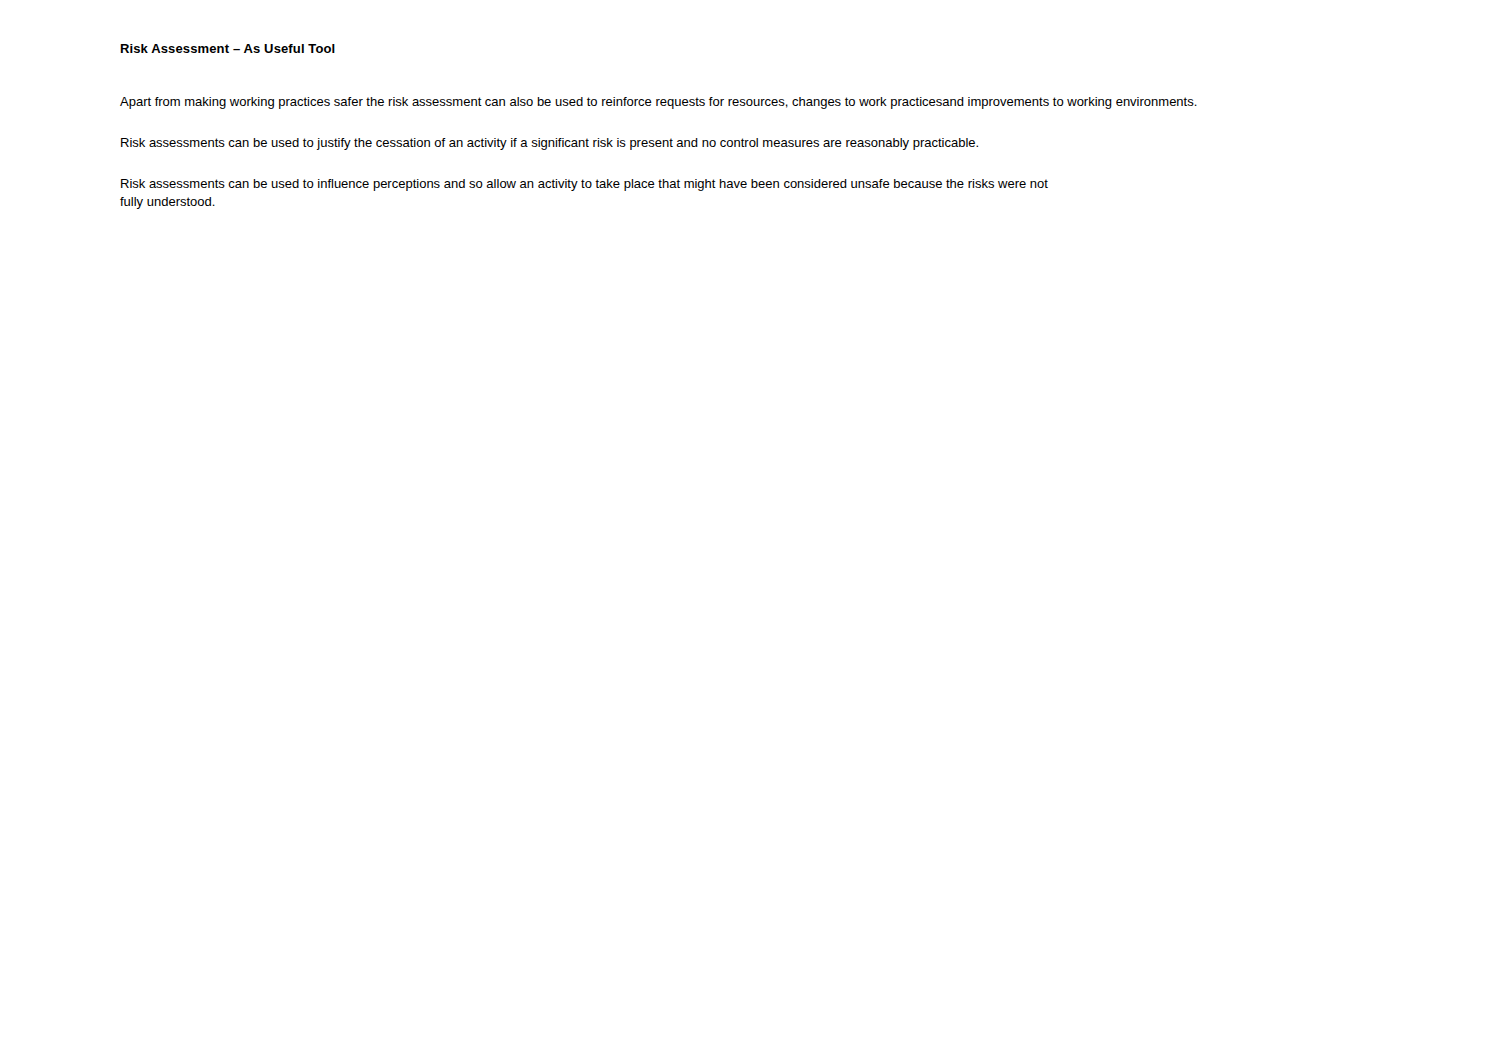Risk Assessment – As Useful Tool
Apart from making working practices safer the risk assessment can also be used to reinforce requests for resources, changes to work practicesand improvements to working environments.
Risk assessments can be used to justify the cessation of an activity if a significant risk is present and no control measures are reasonably practicable.
Risk assessments can be used to influence perceptions and so allow an activity to take place that might have been considered unsafe because the risks were not fully understood.